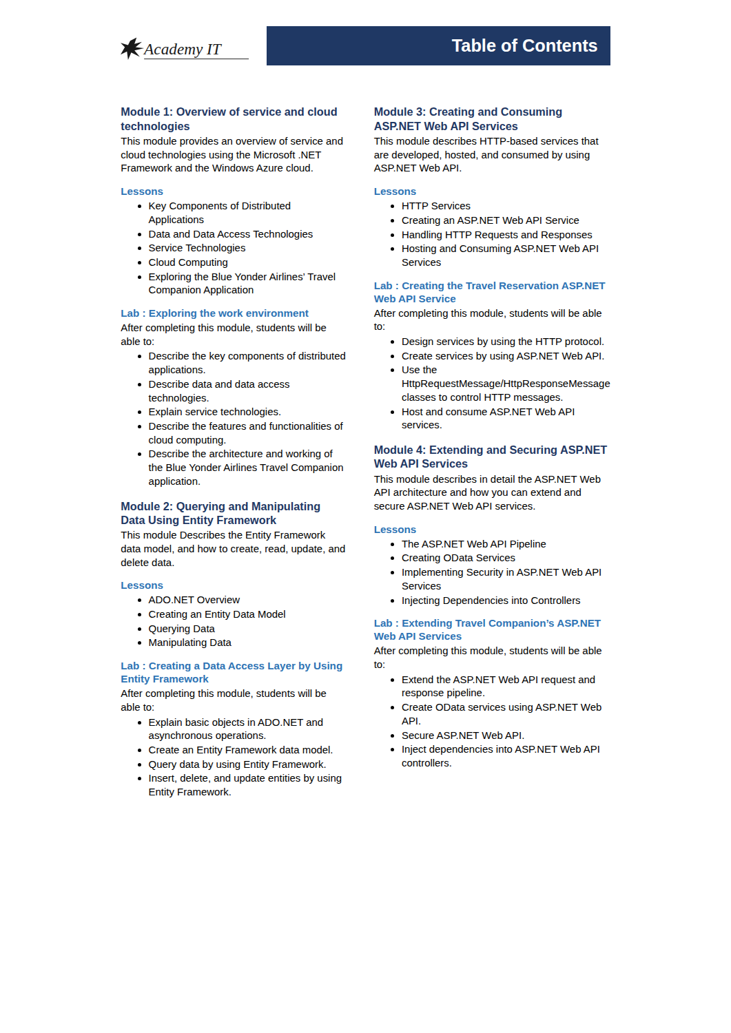Academy IT
Table of Contents
Module 1: Overview of service and cloud technologies
This module provides an overview of service and cloud technologies using the Microsoft .NET Framework and the Windows Azure cloud.
Lessons
Key Components of Distributed Applications
Data and Data Access Technologies
Service Technologies
Cloud Computing
Exploring the Blue Yonder Airlines’ Travel Companion Application
Lab : Exploring the work environment
After completing this module, students will be able to:
Describe the key components of distributed applications.
Describe data and data access technologies.
Explain service technologies.
Describe the features and functionalities of cloud computing.
Describe the architecture and working of the Blue Yonder Airlines Travel Companion application.
Module 2: Querying and Manipulating Data Using Entity Framework
This module Describes the Entity Framework data model, and how to create, read, update, and delete data.
Lessons
ADO.NET Overview
Creating an Entity Data Model
Querying Data
Manipulating Data
Lab : Creating a Data Access Layer by Using Entity Framework
After completing this module, students will be able to:
Explain basic objects in ADO.NET and asynchronous operations.
Create an Entity Framework data model.
Query data by using Entity Framework.
Insert, delete, and update entities by using Entity Framework.
Module 3: Creating and Consuming ASP.NET Web API Services
This module describes HTTP-based services that are developed, hosted, and consumed by using ASP.NET Web API.
Lessons
HTTP Services
Creating an ASP.NET Web API Service
Handling HTTP Requests and Responses
Hosting and Consuming ASP.NET Web API Services
Lab : Creating the Travel Reservation ASP.NET Web API Service
After completing this module, students will be able to:
Design services by using the HTTP protocol.
Create services by using ASP.NET Web API.
Use the HttpRequestMessage/HttpResponseMessage classes to control HTTP messages.
Host and consume ASP.NET Web API services.
Module 4: Extending and Securing ASP.NET Web API Services
This module describes in detail the ASP.NET Web API architecture and how you can extend and secure ASP.NET Web API services.
Lessons
The ASP.NET Web API Pipeline
Creating OData Services
Implementing Security in ASP.NET Web API Services
Injecting Dependencies into Controllers
Lab : Extending Travel Companion’s ASP.NET Web API Services
After completing this module, students will be able to:
Extend the ASP.NET Web API request and response pipeline.
Create OData services using ASP.NET Web API.
Secure ASP.NET Web API.
Inject dependencies into ASP.NET Web API controllers.